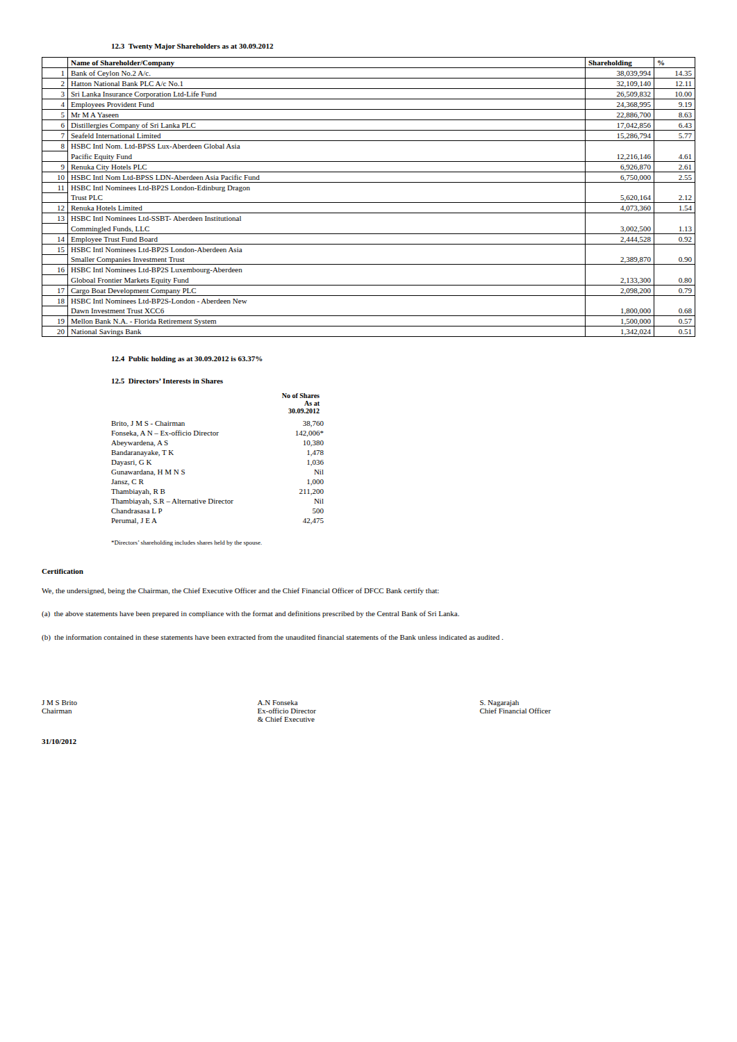12.3 Twenty Major Shareholders as at 30.09.2012
| | Name of Shareholder/Company | Shareholding | % |
| --- | --- | --- | --- |
| 1 | Bank of Ceylon No.2 A/c. | 38,039,994 | 14.35 |
| 2 | Hatton National Bank PLC A/c No.1 | 32,109,140 | 12.11 |
| 3 | Sri Lanka Insurance Corporation Ltd-Life Fund | 26,509,832 | 10.00 |
| 4 | Employees Provident Fund | 24,368,995 | 9.19 |
| 5 | Mr M A Yaseen | 22,886,700 | 8.63 |
| 6 | Distillergies Company of Sri Lanka PLC | 17,042,856 | 6.43 |
| 7 | Seafeld International Limited | 15,286,794 | 5.77 |
| 8 | HSBC Intl Nom. Ltd-BPSS Lux-Aberdeen Global Asia | | |
| | Pacific Equity Fund | 12,216,146 | 4.61 |
| 9 | Renuka City Hotels PLC | 6,926,870 | 2.61 |
| 10 | HSBC Intl Nom Ltd-BPSS LDN-Aberdeen Asia Pacific Fund | 6,750,000 | 2.55 |
| 11 | HSBC Intl Nominees Ltd-BP2S London-Edinburg Dragon | | |
| | Trust PLC | 5,620,164 | 2.12 |
| 12 | Renuka Hotels Limited | 4,073,360 | 1.54 |
| 13 | HSBC Intl Nominees Ltd-SSBT- Aberdeen Institutional | | |
| | Commingled Funds, LLC | 3,002,500 | 1.13 |
| 14 | Employee Trust Fund Board | 2,444,528 | 0.92 |
| 15 | HSBC Intl Nominees Ltd-BP2S London-Aberdeen Asia | | |
| | Smaller Companies Investment Trust | 2,389,870 | 0.90 |
| 16 | HSBC Intl Nominees Ltd-BP2S Luxembourg-Aberdeen | | |
| | Globoal Frontier Markets Equity Fund | 2,133,300 | 0.80 |
| 17 | Cargo Boat Development Company PLC | 2,098,200 | 0.79 |
| 18 | HSBC Intl Nominees Ltd-BP2S-London - Aberdeen New | | |
| | Dawn Investment Trust XCC6 | 1,800,000 | 0.68 |
| 19 | Mellon Bank N.A. - Florida Retirement System | 1,500,000 | 0.57 |
| 20 | National Savings Bank | 1,342,024 | 0.51 |
12.4 Public holding as at 30.09.2012 is 63.37%
12.5 Directors’ Interests in Shares
No of Shares
As at
30.09.2012
| Brito, J M S - Chairman | 38,760 |
| Fonseka, A N – Ex-officio Director | 142,006* |
| Abeywardena, A S | 10,380 |
| Bandaranayake, T K | 1,478 |
| Dayasri, G K | 1,036 |
| Gunawardana, H M N S | Nil |
| Jansz, C R | 1,000 |
| Thambiayah, R B | 211,200 |
| Thambiayah, S.R – Alternative Director | Nil |
| Chandrasasa L P | 500 |
| Perumal, J E A | 42,475 |
*Directors’ shareholding includes shares held by the spouse.
Certification
We, the undersigned, being the Chairman, the Chief Executive Officer and the Chief Financial Officer of DFCC Bank certify that:
(a) the above statements have been prepared in compliance with the format and definitions prescribed by the Central Bank of Sri Lanka.
(b) the information contained in these statements have been extracted from the unaudited financial statements of the Bank unless indicated as audited .
| J M S Brito | A.N Fonseka | S. Nagarajah |
| Chairman | Ex-officio Director | Chief Financial Officer |
| | & Chief Executive | |
31/10/2012